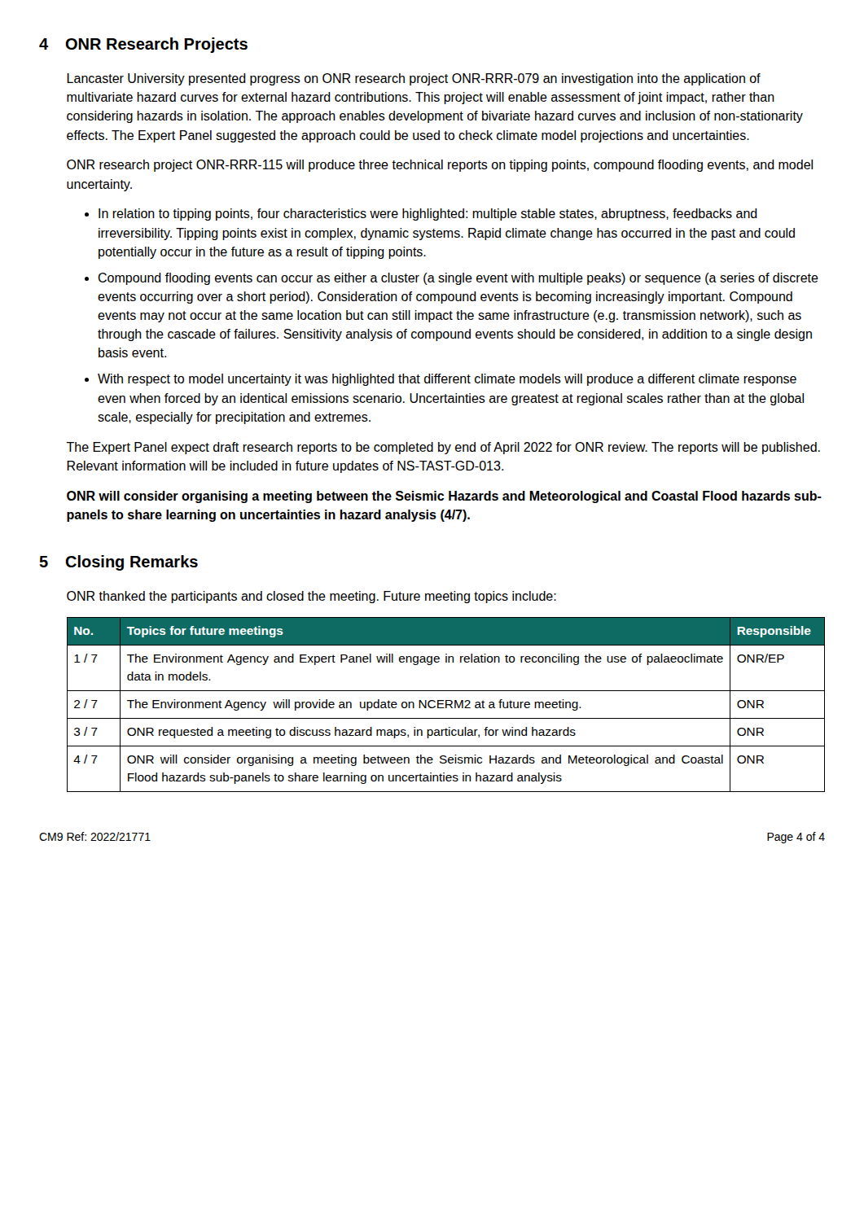4 ONR Research Projects
Lancaster University presented progress on ONR research project ONR-RRR-079 an investigation into the application of multivariate hazard curves for external hazard contributions. This project will enable assessment of joint impact, rather than considering hazards in isolation. The approach enables development of bivariate hazard curves and inclusion of non-stationarity effects. The Expert Panel suggested the approach could be used to check climate model projections and uncertainties.
ONR research project ONR-RRR-115 will produce three technical reports on tipping points, compound flooding events, and model uncertainty.
In relation to tipping points, four characteristics were highlighted: multiple stable states, abruptness, feedbacks and irreversibility. Tipping points exist in complex, dynamic systems. Rapid climate change has occurred in the past and could potentially occur in the future as a result of tipping points.
Compound flooding events can occur as either a cluster (a single event with multiple peaks) or sequence (a series of discrete events occurring over a short period). Consideration of compound events is becoming increasingly important. Compound events may not occur at the same location but can still impact the same infrastructure (e.g. transmission network), such as through the cascade of failures. Sensitivity analysis of compound events should be considered, in addition to a single design basis event.
With respect to model uncertainty it was highlighted that different climate models will produce a different climate response even when forced by an identical emissions scenario. Uncertainties are greatest at regional scales rather than at the global scale, especially for precipitation and extremes.
The Expert Panel expect draft research reports to be completed by end of April 2022 for ONR review. The reports will be published. Relevant information will be included in future updates of NS-TAST-GD-013.
ONR will consider organising a meeting between the Seismic Hazards and Meteorological and Coastal Flood hazards sub-panels to share learning on uncertainties in hazard analysis (4/7).
5 Closing Remarks
ONR thanked the participants and closed the meeting. Future meeting topics include:
| No. | Topics for future meetings | Responsible |
| --- | --- | --- |
| 1 / 7 | The Environment Agency and Expert Panel will engage in relation to reconciling the use of palaeoclimate data in models. | ONR/EP |
| 2 / 7 | The Environment Agency will provide an update on NCERM2 at a future meeting. | ONR |
| 3 / 7 | ONR requested a meeting to discuss hazard maps, in particular, for wind hazards | ONR |
| 4 / 7 | ONR will consider organising a meeting between the Seismic Hazards and Meteorological and Coastal Flood hazards sub-panels to share learning on uncertainties in hazard analysis | ONR |
CM9 Ref: 2022/21771 Page 4 of 4